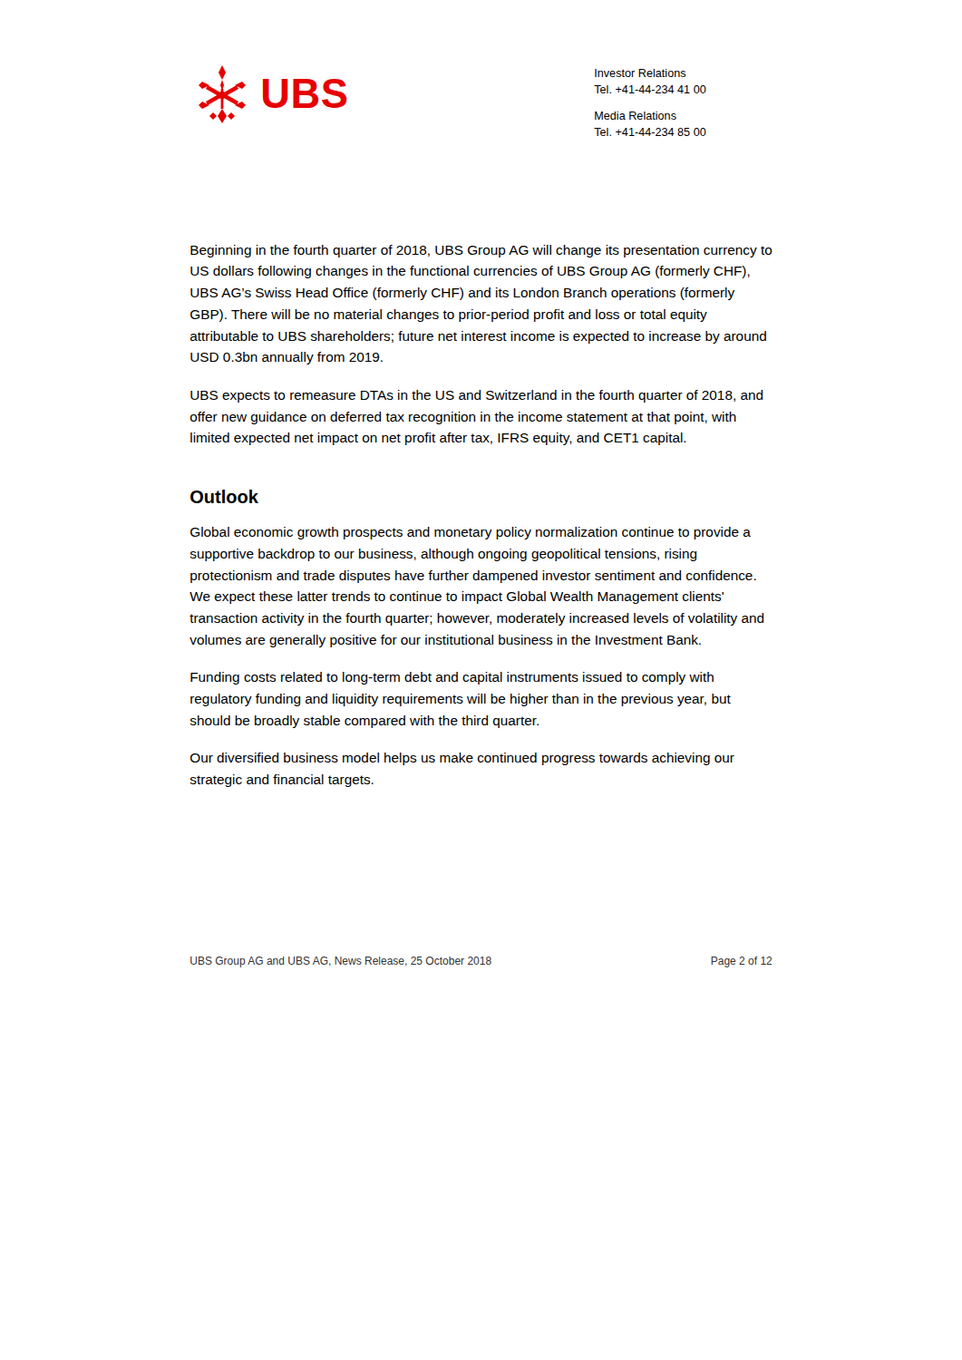UBS
Investor Relations
Tel. +41-44-234 41 00
Media Relations
Tel. +41-44-234 85 00
Beginning in the fourth quarter of 2018, UBS Group AG will change its presentation currency to US dollars following changes in the functional currencies of UBS Group AG (formerly CHF), UBS AG’s Swiss Head Office (formerly CHF) and its London Branch operations (formerly GBP). There will be no material changes to prior-period profit and loss or total equity attributable to UBS shareholders; future net interest income is expected to increase by around USD 0.3bn annually from 2019.
UBS expects to remeasure DTAs in the US and Switzerland in the fourth quarter of 2018, and offer new guidance on deferred tax recognition in the income statement at that point, with limited expected net impact on net profit after tax, IFRS equity, and CET1 capital.
Outlook
Global economic growth prospects and monetary policy normalization continue to provide a supportive backdrop to our business, although ongoing geopolitical tensions, rising protectionism and trade disputes have further dampened investor sentiment and confidence. We expect these latter trends to continue to impact Global Wealth Management clients' transaction activity in the fourth quarter; however, moderately increased levels of volatility and volumes are generally positive for our institutional business in the Investment Bank.
Funding costs related to long-term debt and capital instruments issued to comply with regulatory funding and liquidity requirements will be higher than in the previous year, but should be broadly stable compared with the third quarter.
Our diversified business model helps us make continued progress towards achieving our strategic and financial targets.
UBS Group AG and UBS AG, News Release, 25 October 2018 Page 2 of 12